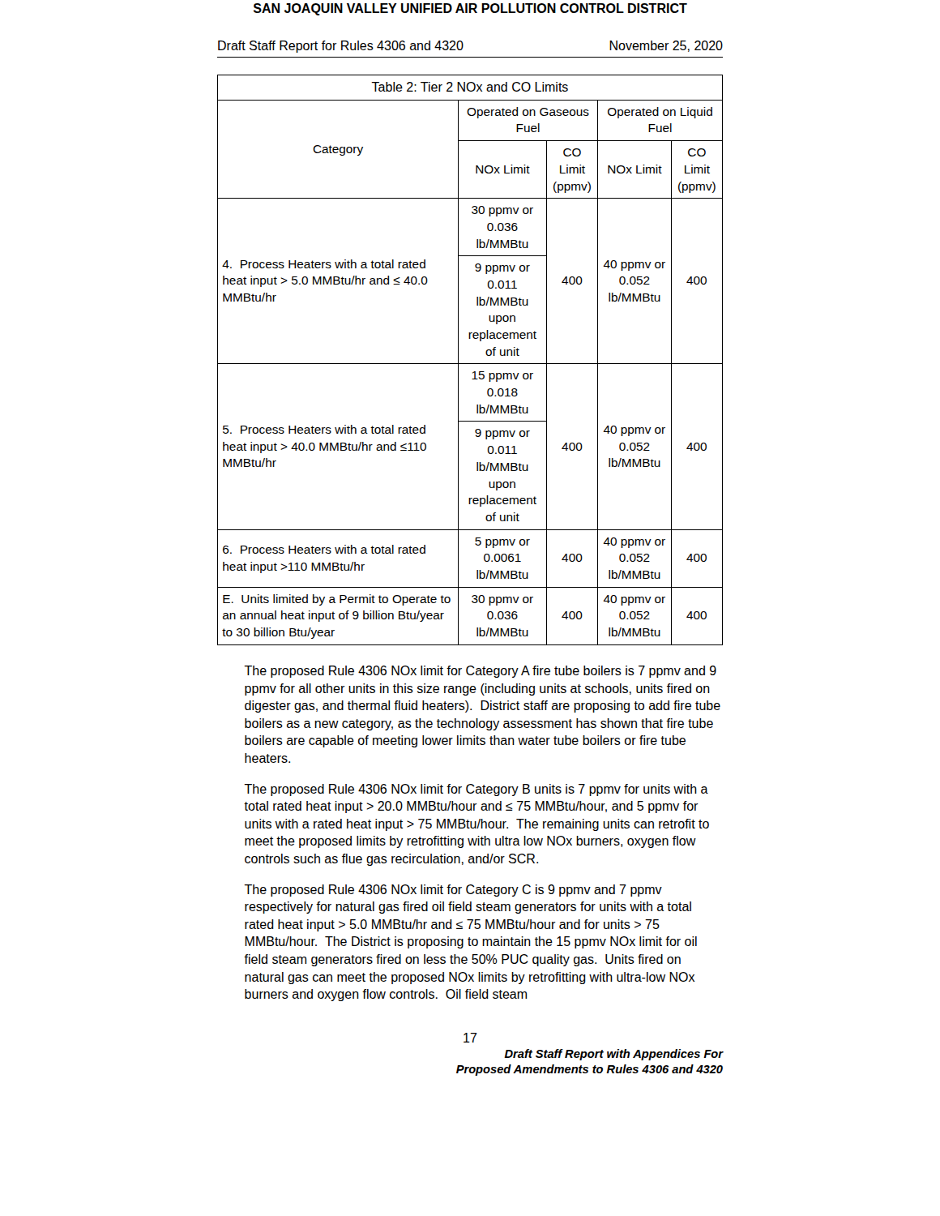SAN JOAQUIN VALLEY UNIFIED AIR POLLUTION CONTROL DISTRICT
Draft Staff Report for Rules 4306 and 4320 November 25, 2020
| Table 2: Tier 2 NOx and CO Limits |
| Category | Operated on Gaseous Fuel | Operated on Liquid Fuel |
| NOx Limit | CO Limit (ppmv) | NOx Limit | CO Limit (ppmv) |
| 4. Process Heaters with a total rated heat input > 5.0 MMBtu/hr and ≤ 40.0 MMBtu/hr | 30 ppmv or 0.036 lb/MMBtu | 400 | 40 ppmv or 0.052 lb/MMBtu | 400 |
| 9 ppmv or 0.011 lb/MMBtu upon replacement of unit |
| 5. Process Heaters with a total rated heat input > 40.0 MMBtu/hr and ≤110 MMBtu/hr | 15 ppmv or 0.018 lb/MMBtu | 400 | 40 ppmv or 0.052 lb/MMBtu | 400 |
| 9 ppmv or 0.011 lb/MMBtu upon replacement of unit |
| 6. Process Heaters with a total rated heat input >110 MMBtu/hr | 5 ppmv or 0.0061 lb/MMBtu | 400 | 40 ppmv or 0.052 lb/MMBtu | 400 |
| E. Units limited by a Permit to Operate to an annual heat input of 9 billion Btu/year to 30 billion Btu/year | 30 ppmv or 0.036 lb/MMBtu | 400 | 40 ppmv or 0.052 lb/MMBtu | 400 |
The proposed Rule 4306 NOx limit for Category A fire tube boilers is 7 ppmv and 9 ppmv for all other units in this size range (including units at schools, units fired on digester gas, and thermal fluid heaters). District staff are proposing to add fire tube boilers as a new category, as the technology assessment has shown that fire tube boilers are capable of meeting lower limits than water tube boilers or fire tube heaters.
The proposed Rule 4306 NOx limit for Category B units is 7 ppmv for units with a total rated heat input > 20.0 MMBtu/hour and ≤ 75 MMBtu/hour, and 5 ppmv for units with a rated heat input > 75 MMBtu/hour. The remaining units can retrofit to meet the proposed limits by retrofitting with ultra low NOx burners, oxygen flow controls such as flue gas recirculation, and/or SCR.
The proposed Rule 4306 NOx limit for Category C is 9 ppmv and 7 ppmv respectively for natural gas fired oil field steam generators for units with a total rated heat input > 5.0 MMBtu/hr and ≤ 75 MMBtu/hour and for units > 75 MMBtu/hour. The District is proposing to maintain the 15 ppmv NOx limit for oil field steam generators fired on less the 50% PUC quality gas. Units fired on natural gas can meet the proposed NOx limits by retrofitting with ultra-low NOx burners and oxygen flow controls. Oil field steam
17
Draft Staff Report with Appendices For
Proposed Amendments to Rules 4306 and 4320